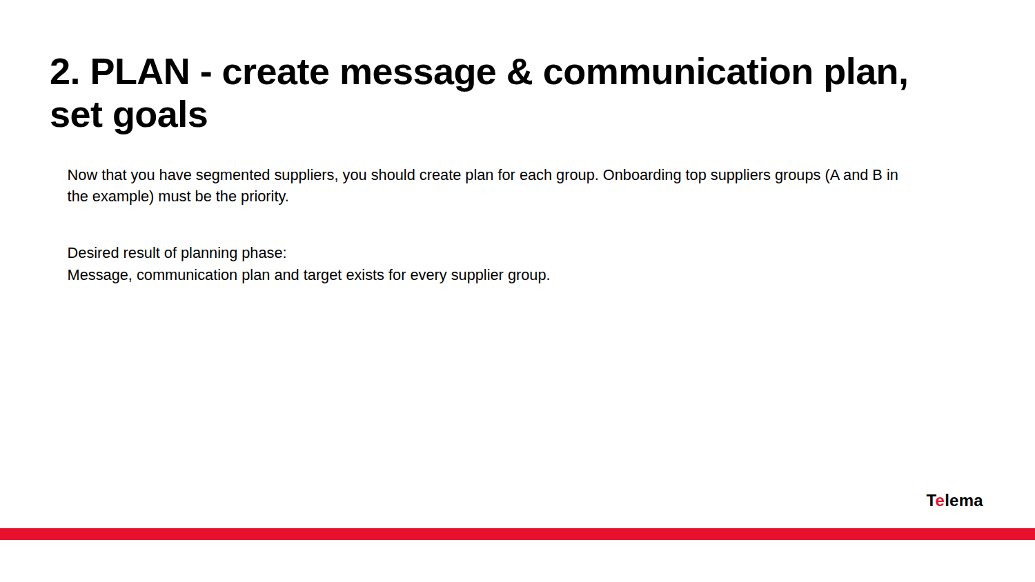2. PLAN - create message & communication plan, set goals
Now that you have segmented suppliers, you should create plan for each group. Onboarding top suppliers groups (A and B in the example) must be the priority.
Desired result of planning phase:
Message, communication plan and target exists for every supplier group.
Telema